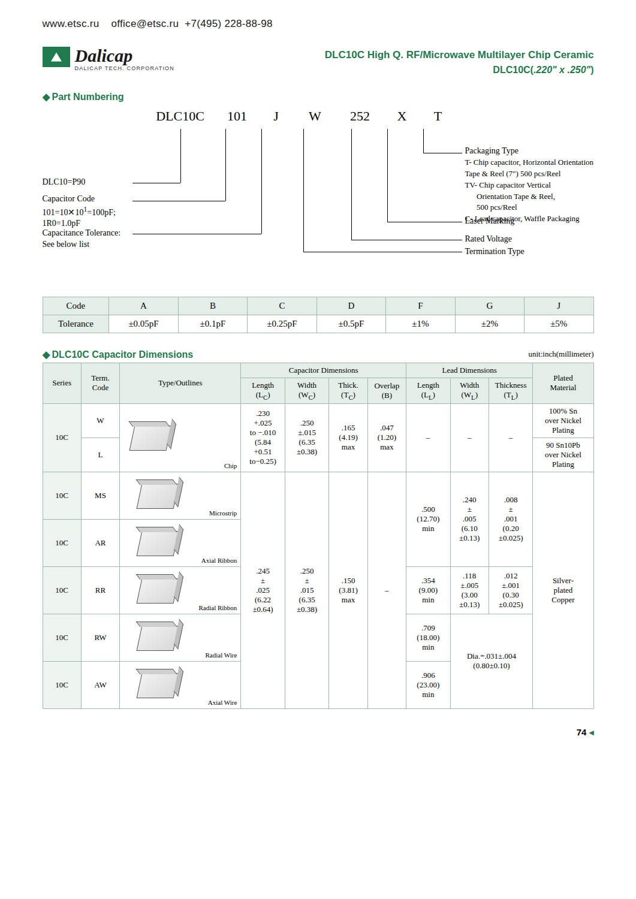www.etsc.ru office@etsc.ru +7(495) 228-88-98
Dalicap
DALICAP TECH. CORPORATION
DLC10C High Q. RF/Microwave Multilayer Chip Ceramic
DLC10C(.220" x .250")
◆Part Numbering
DLC10C 101 J W 252 X T
DLC10=P90
Capacitor Code
101=10✕101=100pF;
1R0=1.0pF
Capacitance Tolerance:
See below list
Packaging Type
T- Chip capacitor, Horizontal Orientation
Tape & Reel (7") 500 pcs/Reel
TV- Chip capacitor Vertical
Orientation Tape & Reel,
500 pcs/Reel
C- Lead capacitor, Waffle Packaging
Laser Marking
Rated Voltage
Termination Type
| Code | A | B | C | D | F | G | J |
| Tolerance | ±0.05pF | ±0.1pF | ±0.25pF | ±0.5pF | ±1% | ±2% | ±5% |
◆DLC10C Capacitor Dimensions
unit:inch(millimeter)
| Series | Term. Code | Type/Outlines | Capacitor Dimensions | Lead Dimensions | Plated Material |
| --- | --- | --- | --- | --- | --- |
| Length (L C ) | Width (W C ) | Thick. (T C ) | Overlap (B) | Length (L L ) | Width (W L ) | Thickness (T L ) |
| 10C | W | Chip | .230 +.025 to −.010 (5.84 +0.51 to−0.25) | .250 ±.015 (6.35 ±0.38) | .165 (4.19) max | .047 (1.20) max | – | – | – | 100% Sn over Nickel Plating |
| L | 90 Sn10Pb over Nickel Plating |
| 10C | MS | Microstrip | .245 ± .025 (6.22 ±0.64) | .250 ± .015 (6.35 ±0.38) | .150 (3.81) max | – | .500 (12.70) min | .240 ± .005 (6.10 ±0.13) | .008 ± .001 (0.20 ±0.025) | Silver- plated Copper |
| 10C | AR | Axial Ribbon |
| 10C | RR | Radial Ribbon | .354 (9.00) min | .118 ±.005 (3.00 ±0.13) | .012 ±.001 (0.30 ±0.025) |
| 10C | RW | Radial Wire | .709 (18.00) min | Dia.=.031±.004 (0.80±0.10) |
| 10C | AW | Axial Wire | .906 (23.00) min |
74 ◂